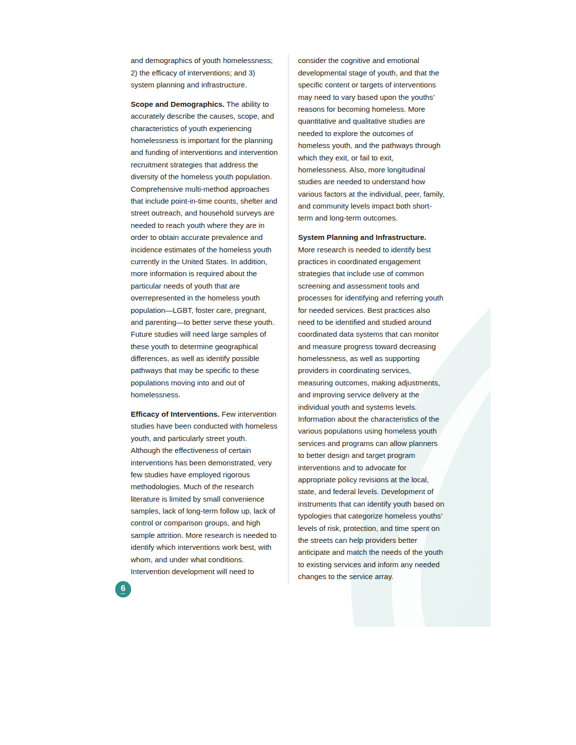and demographics of youth homelessness; 2) the efficacy of interventions; and 3) system planning and infrastructure.
Scope and Demographics. The ability to accurately describe the causes, scope, and characteristics of youth experiencing homelessness is important for the planning and funding of interventions and intervention recruitment strategies that address the diversity of the homeless youth population. Comprehensive multi-method approaches that include point-in-time counts, shelter and street outreach, and household surveys are needed to reach youth where they are in order to obtain accurate prevalence and incidence estimates of the homeless youth currently in the United States. In addition, more information is required about the particular needs of youth that are overrepresented in the homeless youth population—LGBT, foster care, pregnant, and parenting—to better serve these youth. Future studies will need large samples of these youth to determine geographical differences, as well as identify possible pathways that may be specific to these populations moving into and out of homelessness.
Efficacy of Interventions. Few intervention studies have been conducted with homeless youth, and particularly street youth. Although the effectiveness of certain interventions has been demonstrated, very few studies have employed rigorous methodologies. Much of the research literature is limited by small convenience samples, lack of long-term follow up, lack of control or comparison groups, and high sample attrition. More research is needed to identify which interventions work best, with whom, and under what conditions. Intervention development will need to consider the cognitive and emotional developmental stage of youth, and that the specific content or targets of interventions may need to vary based upon the youths’ reasons for becoming homeless. More quantitative and qualitative studies are needed to explore the outcomes of homeless youth, and the pathways through which they exit, or fail to exit, homelessness. Also, more longitudinal studies are needed to understand how various factors at the individual, peer, family, and community levels impact both short-term and long-term outcomes.
System Planning and Infrastructure. More research is needed to identify best practices in coordinated engagement strategies that include use of common screening and assessment tools and processes for identifying and referring youth for needed services. Best practices also need to be identified and studied around coordinated data systems that can monitor and measure progress toward decreasing homelessness, as well as supporting providers in coordinating services, measuring outcomes, making adjustments, and improving service delivery at the individual youth and systems levels. Information about the characteristics of the various populations using homeless youth services and programs can allow planners to better design and target program interventions and to advocate for appropriate policy revisions at the local, state, and federal levels. Development of instruments that can identify youth based on typologies that categorize homeless youths’ levels of risk, protection, and time spent on the streets can help providers better anticipate and match the needs of the youth to existing services and inform any needed changes to the service array.
6